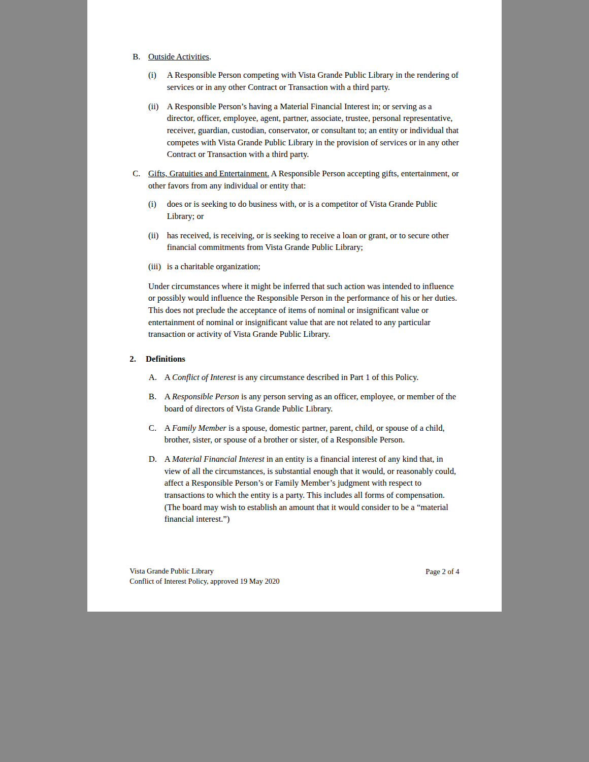B. Outside Activities.
(i) A Responsible Person competing with Vista Grande Public Library in the rendering of services or in any other Contract or Transaction with a third party.
(ii) A Responsible Person’s having a Material Financial Interest in; or serving as a director, officer, employee, agent, partner, associate, trustee, personal representative, receiver, guardian, custodian, conservator, or consultant to; an entity or individual that competes with Vista Grande Public Library in the provision of services or in any other Contract or Transaction with a third party.
C. Gifts, Gratuities and Entertainment. A Responsible Person accepting gifts, entertainment, or other favors from any individual or entity that:
(i) does or is seeking to do business with, or is a competitor of Vista Grande Public Library; or
(ii) has received, is receiving, or is seeking to receive a loan or grant, or to secure other financial commitments from Vista Grande Public Library;
(iii) is a charitable organization;
Under circumstances where it might be inferred that such action was intended to influence or possibly would influence the Responsible Person in the performance of his or her duties. This does not preclude the acceptance of items of nominal or insignificant value or entertainment of nominal or insignificant value that are not related to any particular transaction or activity of Vista Grande Public Library.
2.
Definitions
A. A Conflict of Interest is any circumstance described in Part 1 of this Policy.
B. A Responsible Person is any person serving as an officer, employee, or member of the board of directors of Vista Grande Public Library.
C. A Family Member is a spouse, domestic partner, parent, child, or spouse of a child, brother, sister, or spouse of a brother or sister, of a Responsible Person.
D. A Material Financial Interest in an entity is a financial interest of any kind that, in view of all the circumstances, is substantial enough that it would, or reasonably could, affect a Responsible Person’s or Family Member’s judgment with respect to transactions to which the entity is a party. This includes all forms of compensation. (The board may wish to establish an amount that it would consider to be a “material financial interest.”)
Vista Grande Public Library
Conflict of Interest Policy, approved 19 May 2020
Page 2 of 4